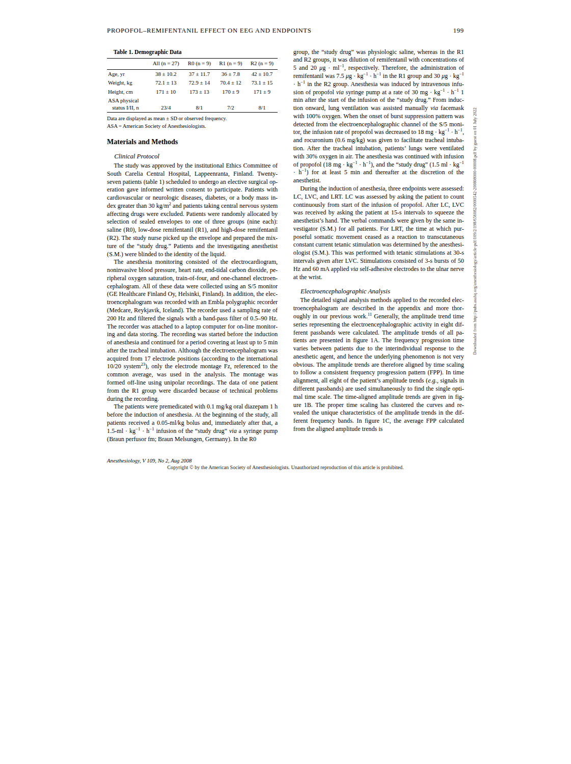Downloaded from http://pubs.asahq.org/anesthesiology/article-pdf/109/2/198/656082/0000542-200808000-00008.pdf by guest on 01 July 2022
Propofol–Remifentanil Effect on EEG and Endpoints 199
Table 1. Demographic Data
| | All (n = 27) | R0 (n = 9) | R1 (n = 9) | R2 (n = 9) |
| --- | --- | --- | --- | --- |
| Age, yr | 38 ± 10.2 | 37 ± 11.7 | 36 ± 7.8 | 42 ± 10.7 |
| Weight, kg | 72.1 ± 13 | 72.9 ± 14 | 70.4 ± 12 | 73.1 ± 15 |
| Height, cm | 171 ± 10 | 173 ± 13 | 170 ± 9 | 171 ± 9 |
| ASA physical status I/II, n | 23/4 | 8/1 | 7/2 | 8/1 |
Data are displayed as mean ± SD or observed frequency.
ASA = American Society of Anesthesiologists.
Materials and Methods
Clinical Protocol
The study was approved by the institutional Ethics Committee of South Carelia Central Hospital, Lappeenranta, Finland. Twenty-seven patients (table 1) scheduled to undergo an elective surgical operation gave informed written consent to participate. Patients with cardiovascular or neurologic diseases, diabetes, or a body mass index greater than 30 kg/m2 and patients taking central nervous system affecting drugs were excluded. Patients were randomly allocated by selection of sealed envelopes to one of three groups (nine each): saline (R0), low-dose remifentanil (R1), and high-dose remifentanil (R2). The study nurse picked up the envelope and prepared the mixture of the “study drug.” Patients and the investigating anesthetist (S.M.) were blinded to the identity of the liquid.
The anesthesia monitoring consisted of the electrocardiogram, noninvasive blood pressure, heart rate, end-tidal carbon dioxide, peripheral oxygen saturation, train-of-four, and one-channel electroencephalogram. All of these data were collected using an S/5 monitor (GE Healthcare Finland Oy, Helsinki, Finland). In addition, the electroencephalogram was recorded with an Embla polygraphic recorder (Medcare, Reykjavik, Iceland). The recorder used a sampling rate of 200 Hz and filtered the signals with a band-pass filter of 0.5–90 Hz. The recorder was attached to a laptop computer for on-line monitoring and data storing. The recording was started before the induction of anesthesia and continued for a period covering at least up to 5 min after the tracheal intubation. Although the electroencephalogram was acquired from 17 electrode positions (according to the international 10/20 system23), only the electrode montage Fz, referenced to the common average, was used in the analysis. The montage was formed off-line using unipolar recordings. The data of one patient from the R1 group were discarded because of technical problems during the recording.
The patients were premedicated with 0.1 mg/kg oral diazepam 1 h before the induction of anesthesia. At the beginning of the study, all patients received a 0.05-ml/kg bolus and, immediately after that, a 1.5-ml · kg−1 · h−1 infusion of the “study drug” via a syringe pump (Braun perfusor fm; Braun Melsungen, Germany). In the R0
group, the “study drug” was physiologic saline, whereas in the R1 and R2 groups, it was dilution of remifentanil with concentrations of 5 and 20 μg · ml−1, respectively. Therefore, the administration of remifentanil was 7.5 μg · kg−1 · h−1 in the R1 group and 30 μg · kg−1 · h−1 in the R2 group. Anesthesia was induced by intravenous infusion of propofol via syringe pump at a rate of 30 mg · kg−1 · h−1 1 min after the start of the infusion of the “study drug.” From induction onward, lung ventilation was assisted manually via facemask with 100% oxygen. When the onset of burst suppression pattern was detected from the electroencephalographic channel of the S/5 monitor, the infusion rate of propofol was decreased to 18 mg · kg−1 · h−1, and rocuronium (0.6 mg/kg) was given to facilitate tracheal intubation. After the tracheal intubation, patients’ lungs were ventilated with 30% oxygen in air. The anesthesia was continued with infusion of propofol (18 mg · kg−1 · h−1), and the “study drug” (1.5 ml · kg−1 · h−1) for at least 5 min and thereafter at the discretion of the anesthetist.
During the induction of anesthesia, three endpoints were assessed: LC, LVC, and LRT. LC was assessed by asking the patient to count continuously from start of the infusion of propofol. After LC, LVC was received by asking the patient at 15-s intervals to squeeze the anesthetist’s hand. The verbal commands were given by the same investigator (S.M.) for all patients. For LRT, the time at which purposeful somatic movement ceased as a reaction to transcutaneous constant current tetanic stimulation was determined by the anesthesiologist (S.M.). This was performed with tetanic stimulations at 30-s intervals given after LVC. Stimulations consisted of 3-s bursts of 50 Hz and 60 mA applied via self-adhesive electrodes to the ulnar nerve at the wrist.
Electroencephalographic Analysis
The detailed signal analysis methods applied to the recorded electroencephalogram are described in the appendix and more thoroughly in our previous work.11 Generally, the amplitude trend time series representing the electroencephalographic activity in eight different passbands were calculated. The amplitude trends of all patients are presented in figure 1A. The frequency progression time varies between patients due to the interindividual response to the anesthetic agent, and hence the underlying phenomenon is not very obvious. The amplitude trends are therefore aligned by time scaling to follow a consistent frequency progression pattern (FPP). In time alignment, all eight of the patient’s amplitude trends (e.g., signals in different passbands) are used simultaneously to find the single optimal time scale. The time-aligned amplitude trends are given in figure 1B. The proper time scaling has clustered the curves and revealed the unique characteristics of the amplitude trends in the different frequency bands. In figure 1C, the average FPP calculated from the aligned amplitude trends is
Anesthesiology, V 109, No 2, Aug 2008
Copyright © by the American Society of Anesthesiologists. Unauthorized reproduction of this article is prohibited.